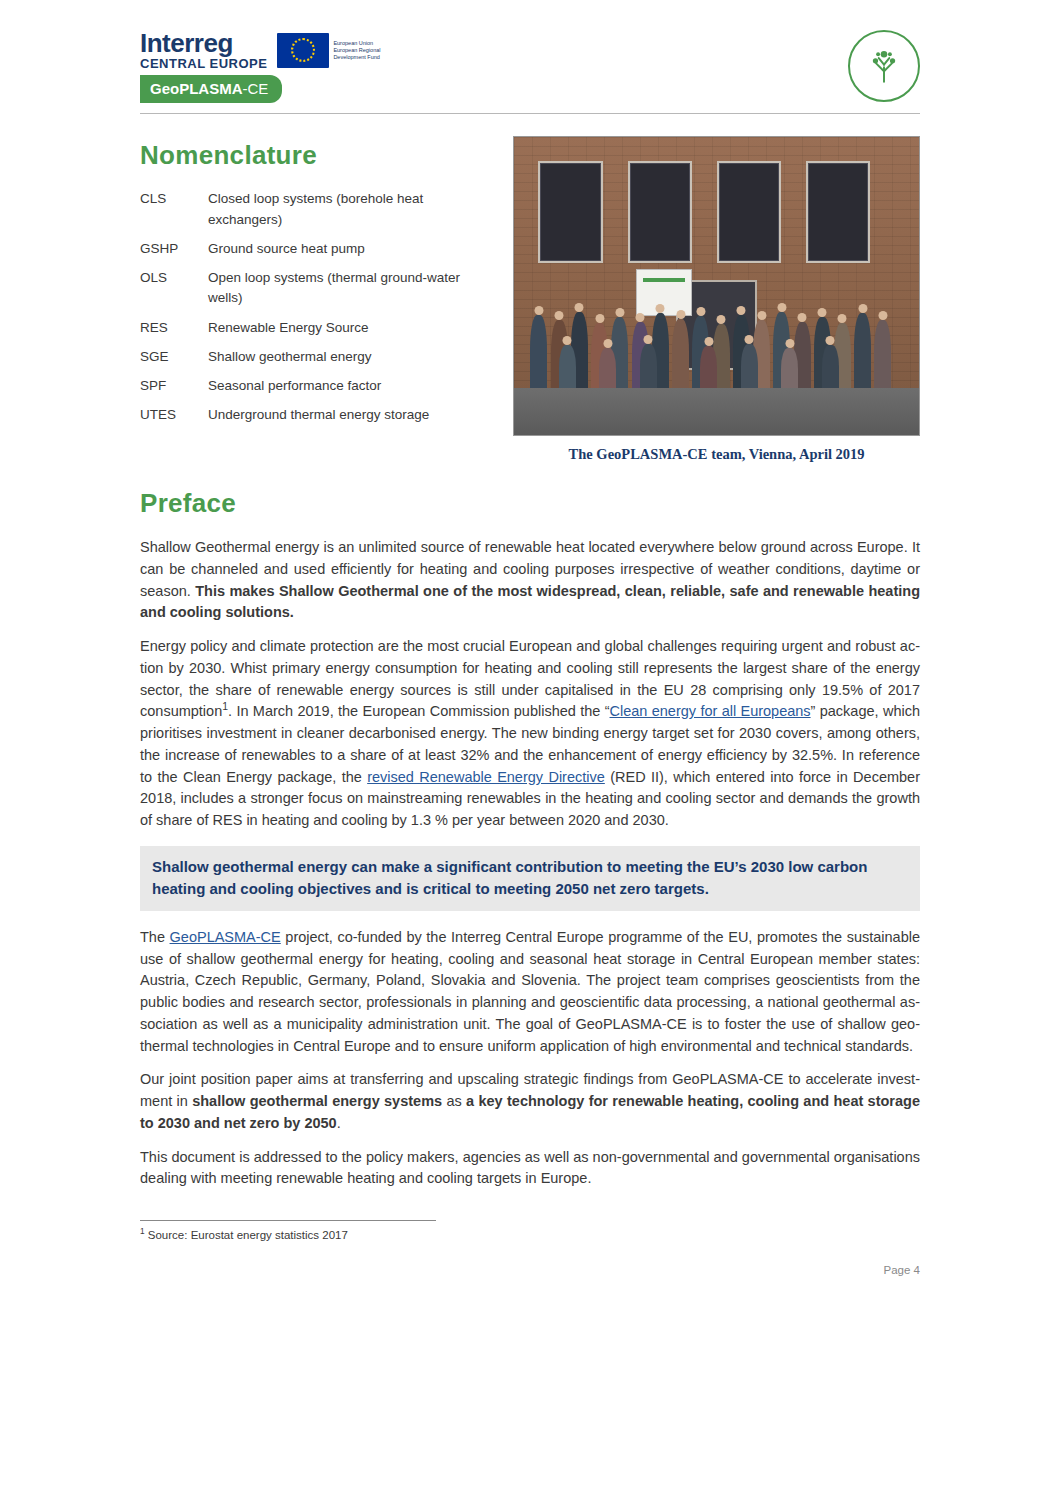Interreg CENTRAL EUROPE
European Union
European Regional
Development Fund
GeoPLASMA-CE
Nomenclature
CLS
Closed loop systems (borehole heat exchangers)
GSHP
Ground source heat pump
OLS
Open loop systems (thermal ground-water wells)
RES
Renewable Energy Source
SGE
Shallow geothermal energy
SPF
Seasonal performance factor
UTES
Underground thermal energy storage
The GeoPLASMA-CE team, Vienna, April 2019
Preface
Shallow Geothermal energy is an unlimited source of renewable heat located everywhere below ground across Europe. It can be channeled and used efficiently for heating and cooling purposes irrespective of weather conditions, daytime or season. This makes Shallow Geothermal one of the most widespread, clean, reliable, safe and renewable heating and cooling solutions.
Energy policy and climate protection are the most crucial European and global challenges requiring urgent and robust action by 2030. Whist primary energy consumption for heating and cooling still represents the largest share of the energy sector, the share of renewable energy sources is still under capitalised in the EU 28 comprising only 19.5% of 2017 consumption1. In March 2019, the European Commission published the “Clean energy for all Europeans” package, which prioritises investment in cleaner decarbonised energy. The new binding energy target set for 2030 covers, among others, the increase of renewables to a share of at least 32% and the enhancement of energy efficiency by 32.5%. In reference to the Clean Energy package, the revised Renewable Energy Directive (RED II), which entered into force in December 2018, includes a stronger focus on mainstreaming renewables in the heating and cooling sector and demands the growth of share of RES in heating and cooling by 1.3 % per year between 2020 and 2030.
Shallow geothermal energy can make a significant contribution to meeting the EU’s 2030 low carbon heating and cooling objectives and is critical to meeting 2050 net zero targets.
The GeoPLASMA-CE project, co-funded by the Interreg Central Europe programme of the EU, promotes the sustainable use of shallow geothermal energy for heating, cooling and seasonal heat storage in Central European member states: Austria, Czech Republic, Germany, Poland, Slovakia and Slovenia. The project team comprises geoscientists from the public bodies and research sector, professionals in planning and geoscientific data processing, a national geothermal association as well as a municipality administration unit. The goal of GeoPLASMA-CE is to foster the use of shallow geothermal technologies in Central Europe and to ensure uniform application of high environmental and technical standards.
Our joint position paper aims at transferring and upscaling strategic findings from GeoPLASMA-CE to accelerate investment in shallow geothermal energy systems as a key technology for renewable heating, cooling and heat storage to 2030 and net zero by 2050.
This document is addressed to the policy makers, agencies as well as non-governmental and governmental organisations dealing with meeting renewable heating and cooling targets in Europe.
1 Source: Eurostat energy statistics 2017
Page 4